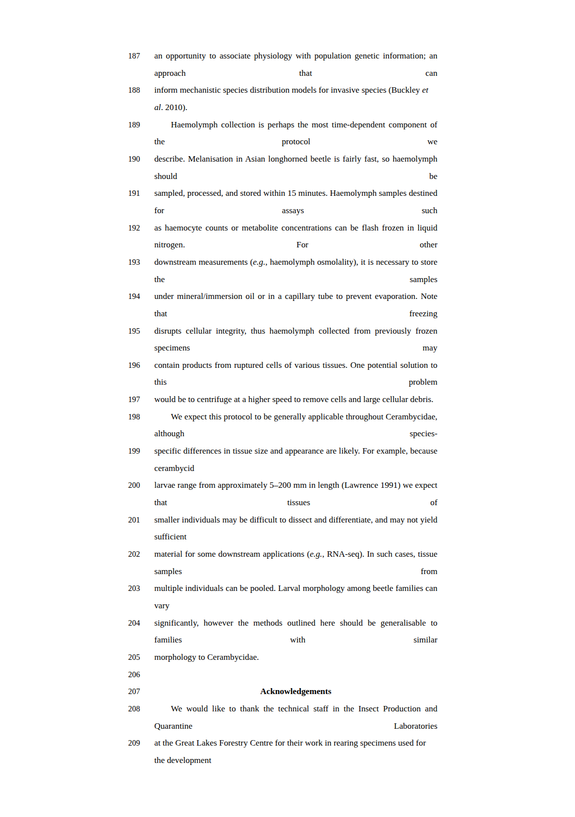187
an opportunity to associate physiology with population genetic information; an approach that can
188
inform mechanistic species distribution models for invasive species (Buckley et al. 2010).
189
Haemolymph collection is perhaps the most time-dependent component of the protocol we
190
describe. Melanisation in Asian longhorned beetle is fairly fast, so haemolymph should be
191
sampled, processed, and stored within 15 minutes. Haemolymph samples destined for assays such
192
as haemocyte counts or metabolite concentrations can be flash frozen in liquid nitrogen. For other
193
downstream measurements (e.g., haemolymph osmolality), it is necessary to store the samples
194
under mineral/immersion oil or in a capillary tube to prevent evaporation. Note that freezing
195
disrupts cellular integrity, thus haemolymph collected from previously frozen specimens may
196
contain products from ruptured cells of various tissues. One potential solution to this problem
197
would be to centrifuge at a higher speed to remove cells and large cellular debris.
198
We expect this protocol to be generally applicable throughout Cerambycidae, although species-
199
specific differences in tissue size and appearance are likely. For example, because cerambycid
200
larvae range from approximately 5–200 mm in length (Lawrence 1991) we expect that tissues of
201
smaller individuals may be difficult to dissect and differentiate, and may not yield sufficient
202
material for some downstream applications (e.g., RNA-seq). In such cases, tissue samples from
203
multiple individuals can be pooled. Larval morphology among beetle families can vary
204
significantly, however the methods outlined here should be generalisable to families with similar
205
morphology to Cerambycidae.
206
207
Acknowledgements
208
We would like to thank the technical staff in the Insect Production and Quarantine Laboratories
209
at the Great Lakes Forestry Centre for their work in rearing specimens used for the development